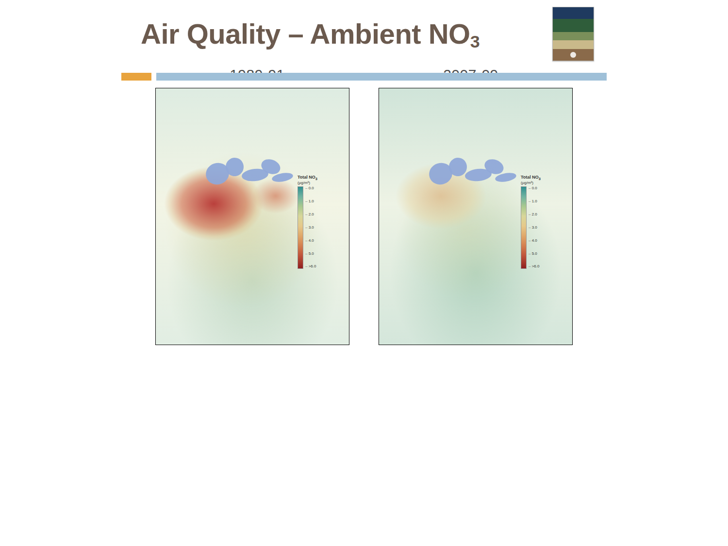Air Quality – Ambient NO3
1989-91 2007-09
Total NO3(µg/m³)
0.0 1.0 2.0 3.0 4.0 5.0 >6.0
Total NO3(µg/m³)
0.0 1.0 2.0 3.0 4.0 5.0 >6.0